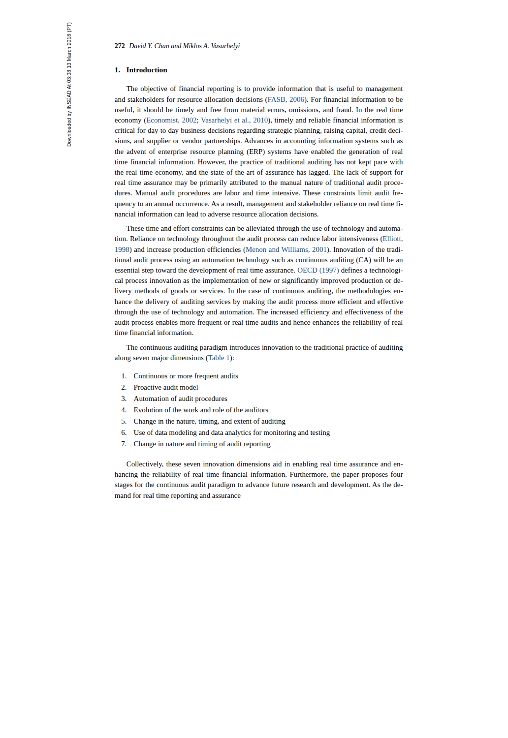Downloaded by INSEAD At 03:08 13 March 2018 (PT)
272 David Y. Chan and Miklos A. Vasarhelyi
1. Introduction
The objective of financial reporting is to provide information that is useful to management and stakeholders for resource allocation decisions (FASB, 2006). For financial information to be useful, it should be timely and free from material errors, omissions, and fraud. In the real time economy (Economist, 2002; Vasarhelyi et al., 2010), timely and reliable financial information is critical for day to day business decisions regarding strategic planning, raising capital, credit decisions, and supplier or vendor partnerships. Advances in accounting information systems such as the advent of enterprise resource planning (ERP) systems have enabled the generation of real time financial information. However, the practice of traditional auditing has not kept pace with the real time economy, and the state of the art of assurance has lagged. The lack of support for real time assurance may be primarily attributed to the manual nature of traditional audit procedures. Manual audit procedures are labor and time intensive. These constraints limit audit frequency to an annual occurrence. As a result, management and stakeholder reliance on real time financial information can lead to adverse resource allocation decisions.
These time and effort constraints can be alleviated through the use of technology and automation. Reliance on technology throughout the audit process can reduce labor intensiveness (Elliott, 1998) and increase production efficiencies (Menon and Williams, 2001). Innovation of the traditional audit process using an automation technology such as continuous auditing (CA) will be an essential step toward the development of real time assurance. OECD (1997) defines a technological process innovation as the implementation of new or significantly improved production or delivery methods of goods or services. In the case of continuous auditing, the methodologies enhance the delivery of auditing services by making the audit process more efficient and effective through the use of technology and automation. The increased efficiency and effectiveness of the audit process enables more frequent or real time audits and hence enhances the reliability of real time financial information.
The continuous auditing paradigm introduces innovation to the traditional practice of auditing along seven major dimensions (Table 1):
Continuous or more frequent audits
Proactive audit model
Automation of audit procedures
Evolution of the work and role of the auditors
Change in the nature, timing, and extent of auditing
Use of data modeling and data analytics for monitoring and testing
Change in nature and timing of audit reporting
Collectively, these seven innovation dimensions aid in enabling real time assurance and enhancing the reliability of real time financial information. Furthermore, the paper proposes four stages for the continuous audit paradigm to advance future research and development. As the demand for real time reporting and assurance